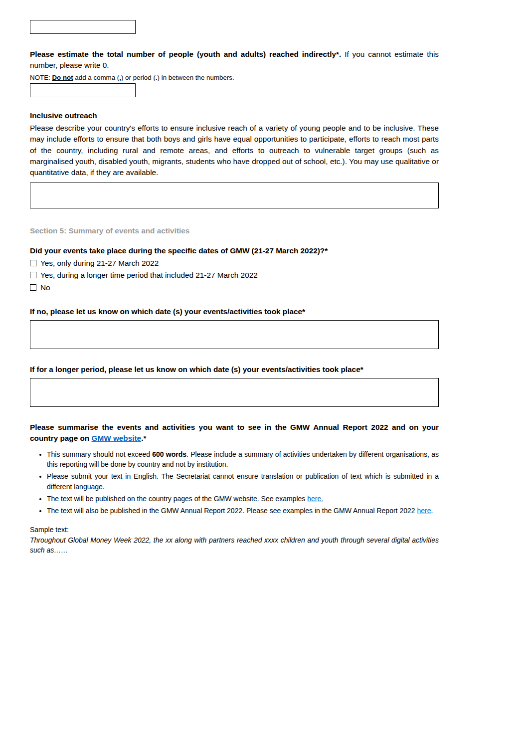Please estimate the total number of people (youth and adults) reached indirectly*. If you cannot estimate this number, please write 0.
NOTE: Do not add a comma (,) or period (.) in between the numbers.
Inclusive outreach
Please describe your country's efforts to ensure inclusive reach of a variety of young people and to be inclusive. These may include efforts to ensure that both boys and girls have equal opportunities to participate, efforts to reach most parts of the country, including rural and remote areas, and efforts to outreach to vulnerable target groups (such as marginalised youth, disabled youth, migrants, students who have dropped out of school, etc.). You may use qualitative or quantitative data, if they are available.
Section 5: Summary of events and activities
Did your events take place during the specific dates of GMW (21-27 March 2022)?*
Yes, only during 21-27 March 2022
Yes, during a longer time period that included 21-27 March 2022
No
If no, please let us know on which date (s) your events/activities took place*
If for a longer period, please let us know on which date (s) your events/activities took place*
Please summarise the events and activities you want to see in the GMW Annual Report 2022 and on your country page on GMW website.*
This summary should not exceed 600 words. Please include a summary of activities undertaken by different organisations, as this reporting will be done by country and not by institution.
Please submit your text in English. The Secretariat cannot ensure translation or publication of text which is submitted in a different language.
The text will be published on the country pages of the GMW website. See examples here.
The text will also be published in the GMW Annual Report 2022. Please see examples in the GMW Annual Report 2022 here.
Sample text:
Throughout Global Money Week 2022, the xx along with partners reached xxxx children and youth through several digital activities such as……